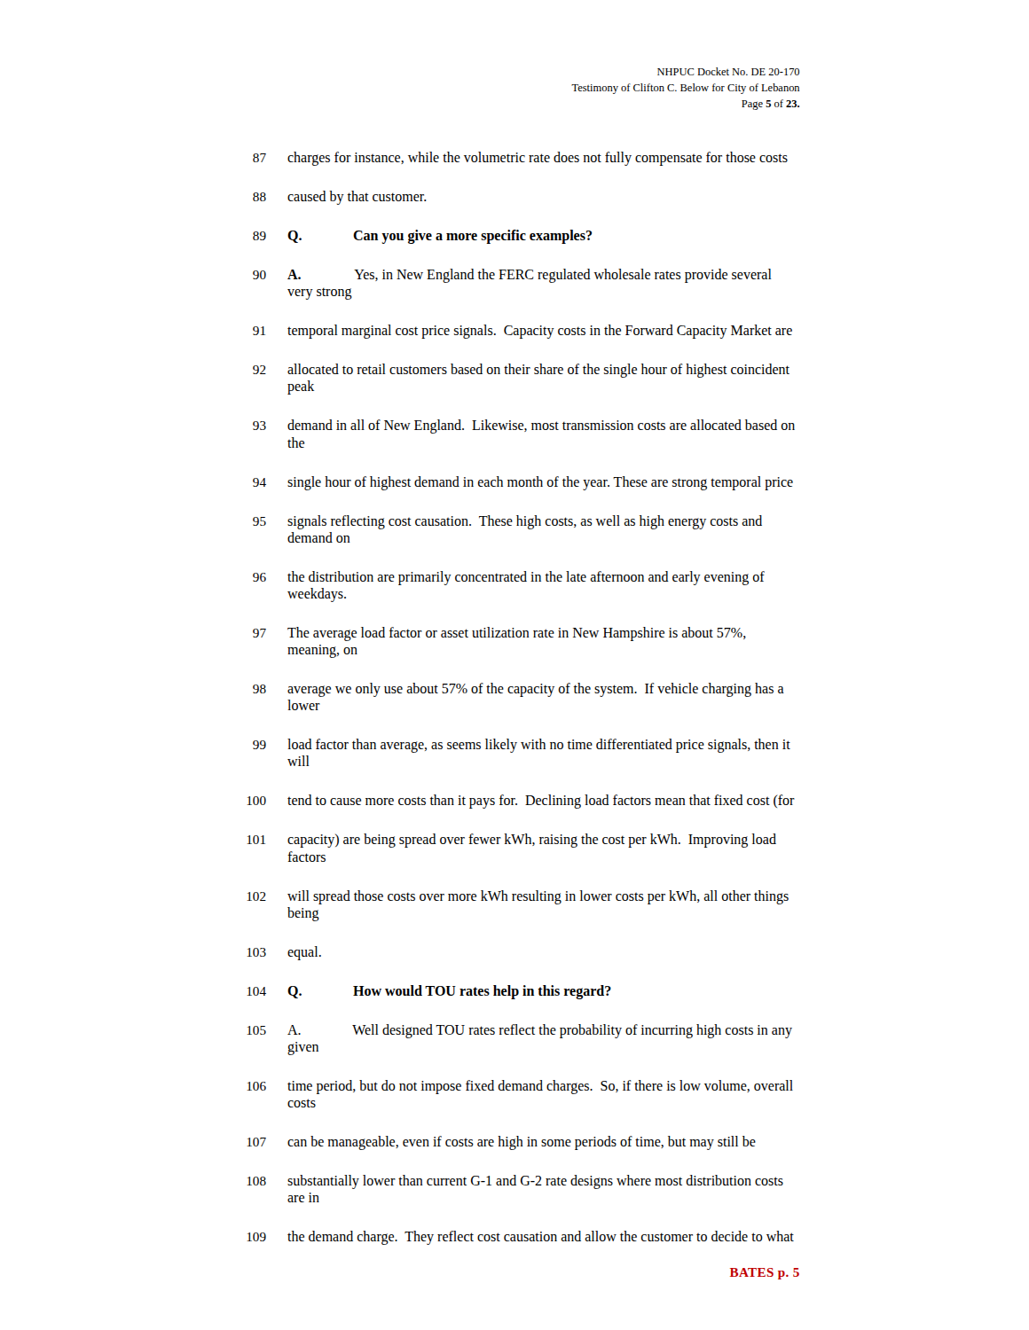NHPUC Docket No. DE 20-170 Testimony of Clifton C. Below for City of Lebanon Page 5 of 23.
87 charges for instance, while the volumetric rate does not fully compensate for those costs
88 caused by that customer.
89 Q. Can you give a more specific examples?
90 A. Yes, in New England the FERC regulated wholesale rates provide several very strong
91 temporal marginal cost price signals. Capacity costs in the Forward Capacity Market are
92 allocated to retail customers based on their share of the single hour of highest coincident peak
93 demand in all of New England. Likewise, most transmission costs are allocated based on the
94 single hour of highest demand in each month of the year. These are strong temporal price
95 signals reflecting cost causation. These high costs, as well as high energy costs and demand on
96 the distribution are primarily concentrated in the late afternoon and early evening of weekdays.
97 The average load factor or asset utilization rate in New Hampshire is about 57%, meaning, on
98 average we only use about 57% of the capacity of the system. If vehicle charging has a lower
99 load factor than average, as seems likely with no time differentiated price signals, then it will
100 tend to cause more costs than it pays for. Declining load factors mean that fixed cost (for
101 capacity) are being spread over fewer kWh, raising the cost per kWh. Improving load factors
102 will spread those costs over more kWh resulting in lower costs per kWh, all other things being
103 equal.
104 Q. How would TOU rates help in this regard?
105 A. Well designed TOU rates reflect the probability of incurring high costs in any given
106 time period, but do not impose fixed demand charges. So, if there is low volume, overall costs
107 can be manageable, even if costs are high in some periods of time, but may still be
108 substantially lower than current G-1 and G-2 rate designs where most distribution costs are in
109 the demand charge. They reflect cost causation and allow the customer to decide to what
BATES p. 5